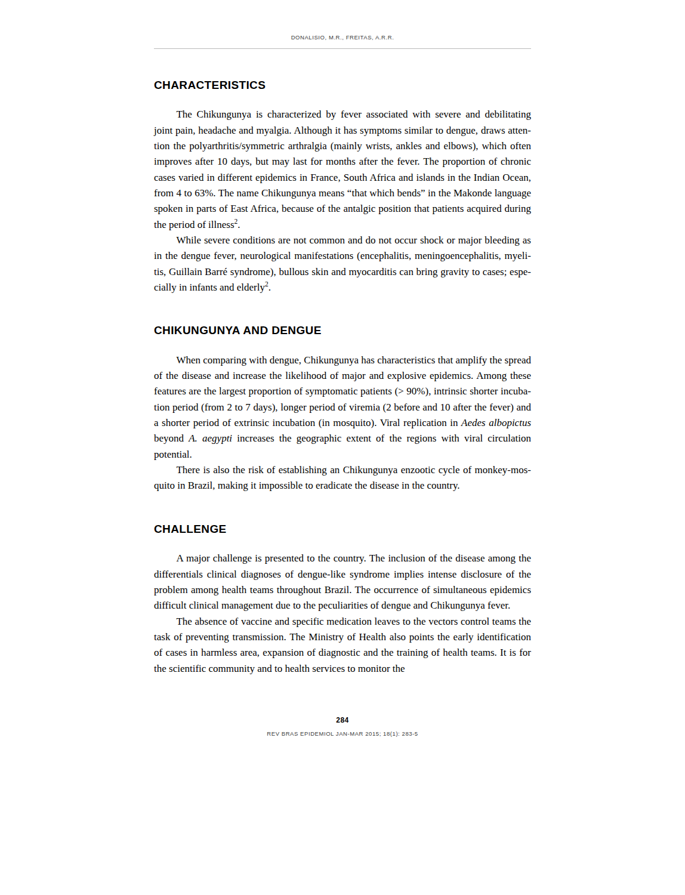Donalisio, M.R., Freitas, A.R.R.
Characteristics
The Chikungunya is characterized by fever associated with severe and debilitating joint pain, headache and myalgia. Although it has symptoms similar to dengue, draws attention the polyarthritis/symmetric arthralgia (mainly wrists, ankles and elbows), which often improves after 10 days, but may last for months after the fever. The proportion of chronic cases varied in different epidemics in France, South Africa and islands in the Indian Ocean, from 4 to 63%. The name Chikungunya means “that which bends” in the Makonde language spoken in parts of East Africa, because of the antalgic position that patients acquired during the period of illness2.
While severe conditions are not common and do not occur shock or major bleeding as in the dengue fever, neurological manifestations (encephalitis, meningoencephalitis, myelitis, Guillain Barré syndrome), bullous skin and myocarditis can bring gravity to cases; especially in infants and elderly2.
Chikungunya and Dengue
When comparing with dengue, Chikungunya has characteristics that amplify the spread of the disease and increase the likelihood of major and explosive epidemics. Among these features are the largest proportion of symptomatic patients (> 90%), intrinsic shorter incubation period (from 2 to 7 days), longer period of viremia (2 before and 10 after the fever) and a shorter period of extrinsic incubation (in mosquito). Viral replication in Aedes albopictus beyond A. aegypti increases the geographic extent of the regions with viral circulation potential.
There is also the risk of establishing an Chikungunya enzootic cycle of monkey-mosquito in Brazil, making it impossible to eradicate the disease in the country.
Challenge
A major challenge is presented to the country. The inclusion of the disease among the differentials clinical diagnoses of dengue-like syndrome implies intense disclosure of the problem among health teams throughout Brazil. The occurrence of simultaneous epidemics difficult clinical management due to the peculiarities of dengue and Chikungunya fever.
The absence of vaccine and specific medication leaves to the vectors control teams the task of preventing transmission. The Ministry of Health also points the early identification of cases in harmless area, expansion of diagnostic and the training of health teams. It is for the scientific community and to health services to monitor the
284
Rev Bras Epidemiol Jan-Mar 2015; 18(1): 283-5